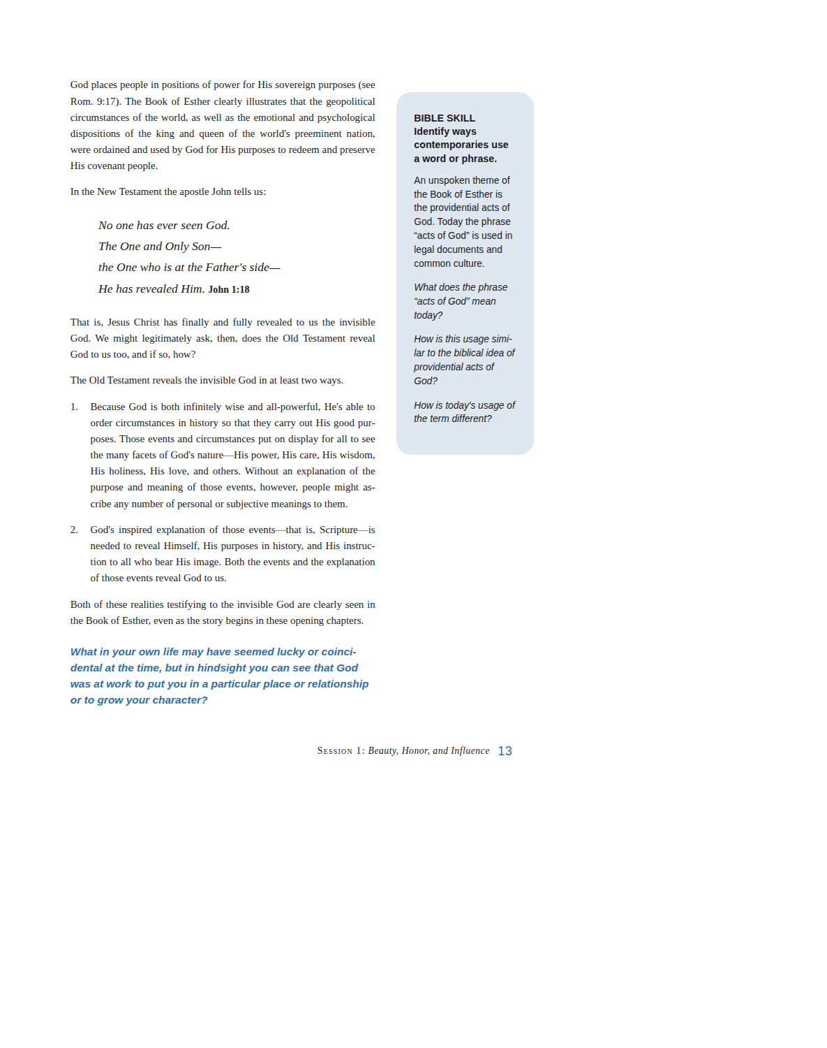God places people in positions of power for His sovereign purposes (see Rom. 9:17). The Book of Esther clearly illustrates that the geopolitical circumstances of the world, as well as the emotional and psychological dispositions of the king and queen of the world's preeminent nation, were ordained and used by God for His purposes to redeem and preserve His covenant people.
In the New Testament the apostle John tells us:
No one has ever seen God.
The One and Only Son—
the One who is at the Father's side—
He has revealed Him. John 1:18
That is, Jesus Christ has finally and fully revealed to us the invisible God. We might legitimately ask, then, does the Old Testament reveal God to us too, and if so, how?
The Old Testament reveals the invisible God in at least two ways.
Because God is both infinitely wise and all-powerful, He's able to order circumstances in history so that they carry out His good purposes. Those events and circumstances put on display for all to see the many facets of God's nature—His power, His care, His wisdom, His holiness, His love, and others. Without an explanation of the purpose and meaning of those events, however, people might ascribe any number of personal or subjective meanings to them.
God's inspired explanation of those events—that is, Scripture—is needed to reveal Himself, His purposes in history, and His instruction to all who bear His image. Both the events and the explanation of those events reveal God to us.
Both of these realities testifying to the invisible God are clearly seen in the Book of Esther, even as the story begins in these opening chapters.
What in your own life may have seemed lucky or coincidental at the time, but in hindsight you can see that God was at work to put you in a particular place or relationship or to grow your character?
BIBLE SKILL
Identify ways contemporaries use a word or phrase.
An unspoken theme of the Book of Esther is the providential acts of God. Today the phrase “acts of God” is used in legal documents and common culture.
What does the phrase “acts of God” mean today?
How is this usage similar to the biblical idea of providential acts of God?
How is today's usage of the term different?
Session 1: Beauty, Honor, and Influence 13